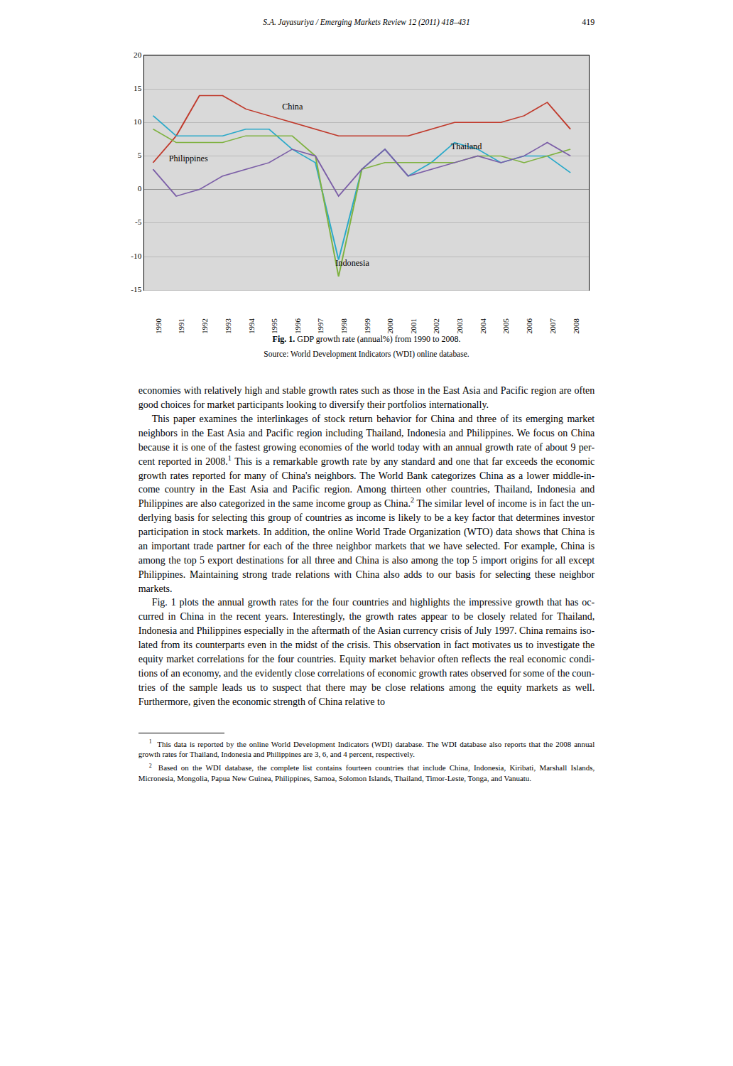S.A. Jayasuriya / Emerging Markets Review 12 (2011) 418–431 419
20 15 10 5 0 -5 -10 -15
y mapping: y = 400 - value*20 (0 at 400, 20 at 0, -15 at 700)
China
Thailand
Indonesia
Philippines
1990 1991 1992 1993 1994 1995 1996 1997 1998 1999 2000 2001 2002 2003 2004 2005 2006 2007 2008
Fig. 1. GDP growth rate (annual%) from 1990 to 2008.
Source: World Development Indicators (WDI) online database.
economies with relatively high and stable growth rates such as those in the East Asia and Pacific region are often good choices for market participants looking to diversify their portfolios internationally.
This paper examines the interlinkages of stock return behavior for China and three of its emerging market neighbors in the East Asia and Pacific region including Thailand, Indonesia and Philippines. We focus on China because it is one of the fastest growing economies of the world today with an annual growth rate of about 9 percent reported in 2008.1 This is a remarkable growth rate by any standard and one that far exceeds the economic growth rates reported for many of China's neighbors. The World Bank categorizes China as a lower middle-income country in the East Asia and Pacific region. Among thirteen other countries, Thailand, Indonesia and Philippines are also categorized in the same income group as China.2 The similar level of income is in fact the underlying basis for selecting this group of countries as income is likely to be a key factor that determines investor participation in stock markets. In addition, the online World Trade Organization (WTO) data shows that China is an important trade partner for each of the three neighbor markets that we have selected. For example, China is among the top 5 export destinations for all three and China is also among the top 5 import origins for all except Philippines. Maintaining strong trade relations with China also adds to our basis for selecting these neighbor markets.
Fig. 1 plots the annual growth rates for the four countries and highlights the impressive growth that has occurred in China in the recent years. Interestingly, the growth rates appear to be closely related for Thailand, Indonesia and Philippines especially in the aftermath of the Asian currency crisis of July 1997. China remains isolated from its counterparts even in the midst of the crisis. This observation in fact motivates us to investigate the equity market correlations for the four countries. Equity market behavior often reflects the real economic conditions of an economy, and the evidently close correlations of economic growth rates observed for some of the countries of the sample leads us to suspect that there may be close relations among the equity markets as well. Furthermore, given the economic strength of China relative to
1 This data is reported by the online World Development Indicators (WDI) database. The WDI database also reports that the 2008 annual growth rates for Thailand, Indonesia and Philippines are 3, 6, and 4 percent, respectively.
2 Based on the WDI database, the complete list contains fourteen countries that include China, Indonesia, Kiribati, Marshall Islands, Micronesia, Mongolia, Papua New Guinea, Philippines, Samoa, Solomon Islands, Thailand, Timor-Leste, Tonga, and Vanuatu.